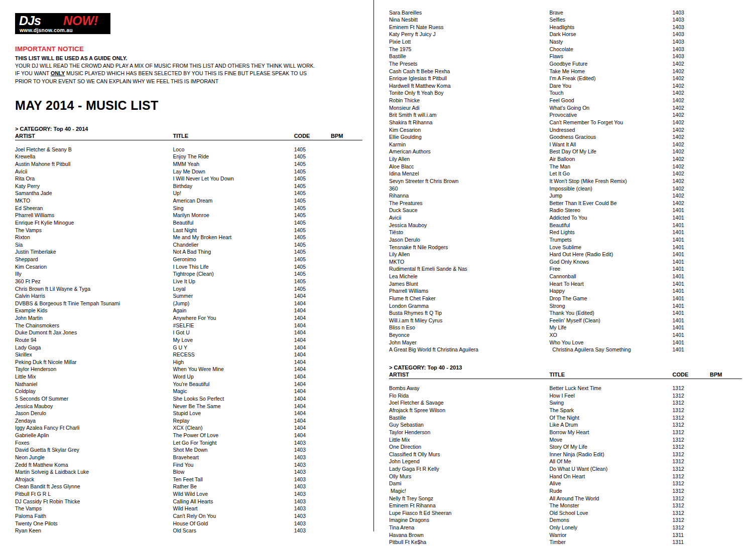DJs NOW! www.djsnow.com.au
IMPORTANT NOTICE
THIS LIST WILL BE USED AS A GUIDE ONLY.
YOUR DJ WILL READ THE CROWD AND PLAY A MIX OF MUSIC FROM THIS LIST AND OTHERS THEY THINK WILL WORK.
IF YOU WANT ONLY MUSIC PLAYED WHICH HAS BEEN SELECTED BY YOU THIS IS FINE BUT PLEASE SPEAK TO US
PRIOR TO YOUR EVENT SO WE CAN EXPLAIN WHY WE FEEL THIS IS IMPORANT
MAY 2014 - MUSIC LIST
> CATEGORY: Top 40 - 2014
| ARTIST | TITLE | CODE | BPM |
| --- | --- | --- | --- |
| Joel Fletcher & Seany B | Loco | 1405 | |
| Krewella | Enjoy The Ride | 1405 | |
| Austin Mahone ft Pitbull | MMM Yeah | 1405 | |
| Avicii | Lay Me Down | 1405 | |
| Rita Ora | I Will Never Let You Down | 1405 | |
| Katy Perry | Birthday | 1405 | |
| Samantha Jade | Up! | 1405 | |
| MKTO | American Dream | 1405 | |
| Ed Sheeran | Sing | 1405 | |
| Pharrell Williams | Marilyn Monroe | 1405 | |
| Enrique Ft Kylie Minogue | Beautiful | 1405 | |
| The Vamps | Last Night | 1405 | |
| Rixton | Me and My Broken Heart | 1405 | |
| Sia | Chandelier | 1405 | |
| Justin Timberlake | Not A Bad Thing | 1405 | |
| Sheppard | Geronimo | 1405 | |
| Kim Cesarion | I Love This Life | 1405 | |
| Illy | Tightrope (Clean) | 1405 | |
| 360 Ft Pez | Live It Up | 1405 | |
| Chris Brown ft Lil Wayne & Tyga | Loyal | 1405 | |
| Calvin Harris | Summer | 1404 | |
| DVBBS & Borgeous ft Tinie Tempah Tsunami | (Jump) | 1404 | |
| Example Kids | Again | 1404 | |
| John Martin | Anywhere For You | 1404 | |
| The Chainsmokers | #SELFIE | 1404 | |
| Duke Dumont ft Jax Jones | I Got U | 1404 | |
| Route 94 | My Love | 1404 | |
| Lady Gaga | G U Y | 1404 | |
| Skrillex | RECESS | 1404 | |
| Peking Duk ft Nicole Millar | High | 1404 | |
| Taylor Henderson | When You Were Mine | 1404 | |
| Little Mix | Word Up | 1404 | |
| Nathaniel | You're Beautiful | 1404 | |
| Coldplay | Magic | 1404 | |
| 5 Seconds Of Summer | She Looks So Perfect | 1404 | |
| Jessica Mauboy | Never Be The Same | 1404 | |
| Jason Derulo | Stupid Love | 1404 | |
| Zendaya | Replay | 1404 | |
| Iggy Azalea Fancy Ft Charli | XCX (Clean) | 1404 | |
| Gabrielle Aplin | The Power Of Love | 1404 | |
| Foxes | Let Go For Tonight | 1403 | |
| David Guetta ft Skylar Grey | Shot Me Down | 1403 | |
| Neon Jungle | Braveheart | 1403 | |
| Zedd ft Matthew Koma | Find You | 1403 | |
| Martin Solveig & Laidback Luke | Blow | 1403 | |
| Afrojack | Ten Feet Tall | 1403 | |
| Clean Bandit ft Jess Glynne | Rather Be | 1403 | |
| Pitbull Ft G R L | Wild Wild Love | 1403 | |
| DJ Cassidy Ft Robin Thicke | Calling All Hearts | 1403 | |
| The Vamps | Wild Heart | 1403 | |
| Paloma Faith | Can't Rely On You | 1403 | |
| Twenty One Pilots | House Of Gold | 1403 | |
| Ryan Keen | Old Scars | 1403 | |
| Sara Bareilles | Brave | 1403 | |
| Nina Nesbitt | Selfies | 1403 | |
| Eminem Ft Nate Ruess | Headlights | 1403 | |
| Katy Perry ft Juicy J | Dark Horse | 1403 | |
| Pixie Lott | Nasty | 1403 | |
| The 1975 | Chocolate | 1403 | |
| Bastille | Flaws | 1403 | |
| The Presets | Goodbye Future | 1402 | |
| Cash Cash ft Bebe Rexha | Take Me Home | 1402 | |
| Enrique Iglesias ft Pitbull | I'm A Freak (Edited) | 1402 | |
| Hardwell ft Matthew Koma | Dare You | 1402 | |
| Tonite Only ft Yeah Boy | Touch | 1402 | |
| Robin Thicke | Feel Good | 1402 | |
| Monsieur Adi | What's Going On | 1402 | |
| Brit Smith ft will.i.am | Provocative | 1402 | |
| Shakira ft Rihanna | Can't Remember To Forget You | 1402 | |
| Kim Cesarion | Undressed | 1402 | |
| Ellie Goulding | Goodness Gracious | 1402 | |
| Karmin | I Want It All | 1402 | |
| American Authors | Best Day Of My Life | 1402 | |
| Lily Allen | Air Balloon | 1402 | |
| Aloe Blacc | The Man | 1402 | |
| Idina Menzel | Let It Go | 1402 | |
| Sevyn Streeter ft Chris Brown | It Won't Stop (Mike Fresh Remix) | 1402 | |
| 360 | Impossible (clean) | 1402 | |
| Rihanna | Jump | 1402 | |
| The Preatures | Better Than It Ever Could Be | 1402 | |
| Duck Sauce | Radio Stereo | 1401 | |
| Avicii | Addicted To You | 1401 | |
| Jessica Mauboy | Beautiful | 1401 | |
| Tiësto | Red Lights | 1401 | |
| Jason Derulo | Trumpets | 1401 | |
| Tensnake ft Nile Rodgers | Love Sublime | 1401 | |
| Lily Allen | Hard Out Here (Radio Edit) | 1401 | |
| MKTO | God Only Knows | 1401 | |
| Rudimental ft Emeli Sande & Nas | Free | 1401 | |
| Lea Michele | Cannonball | 1401 | |
| James Blunt | Heart To Heart | 1401 | |
| Pharrell Williams | Happy | 1401 | |
| Flume ft Chet Faker | Drop The Game | 1401 | |
| London Gramma | Strong | 1401 | |
| Busta Rhymes ft Q Tip | Thank You (Edited) | 1401 | |
| Will.i.am ft Miley Cyrus | Feelin' Myself (Clean) | 1401 | |
| Bliss n Eso | My Life | 1401 | |
| Beyonce | XO | 1401 | |
| John Mayer | Who You Love | 1401 | |
| A Great Big World ft Christina Aguilera | Christina Aguilera Say Something | 1401 | |
> CATEGORY: Top 40 - 2013
| ARTIST | TITLE | CODE | BPM |
| --- | --- | --- | --- |
| Bombs Away | Better Luck Next Time | 1312 | |
| Flo Rida | How I Feel | 1312 | |
| Joel Fletcher & Savage | Swing | 1312 | |
| Afrojack ft Spree Wilson | The Spark | 1312 | |
| Bastille | Of The Night | 1312 | |
| Guy Sebastian | Like A Drum | 1312 | |
| Taylor Henderson | Borrow My Heart | 1312 | |
| Little Mix | Move | 1312 | |
| One Direction | Story Of My Life | 1312 | |
| Classified ft Olly Murs | Inner Ninja (Radio Edit) | 1312 | |
| John Legend | All Of Me | 1312 | |
| Lady Gaga Ft R Kelly | Do What U Want (Clean) | 1312 | |
| Olly Murs | Hand On Heart | 1312 | |
| Dami | Alive | 1312 | |
| Magic! | Rude | 1312 | |
| Nelly ft Trey Songz | All Around The World | 1312 | |
| Eminem Ft Rihanna | The Monster | 1312 | |
| Lupe Fiasco ft Ed Sheeran | Old School Love | 1312 | |
| Imagine Dragons | Demons | 1312 | |
| Tina Arena | Only Lonely | 1312 | |
| Havana Brown | Warrior | 1311 | |
| Pitbull Ft Ke$ha | Timber | 1311 | |